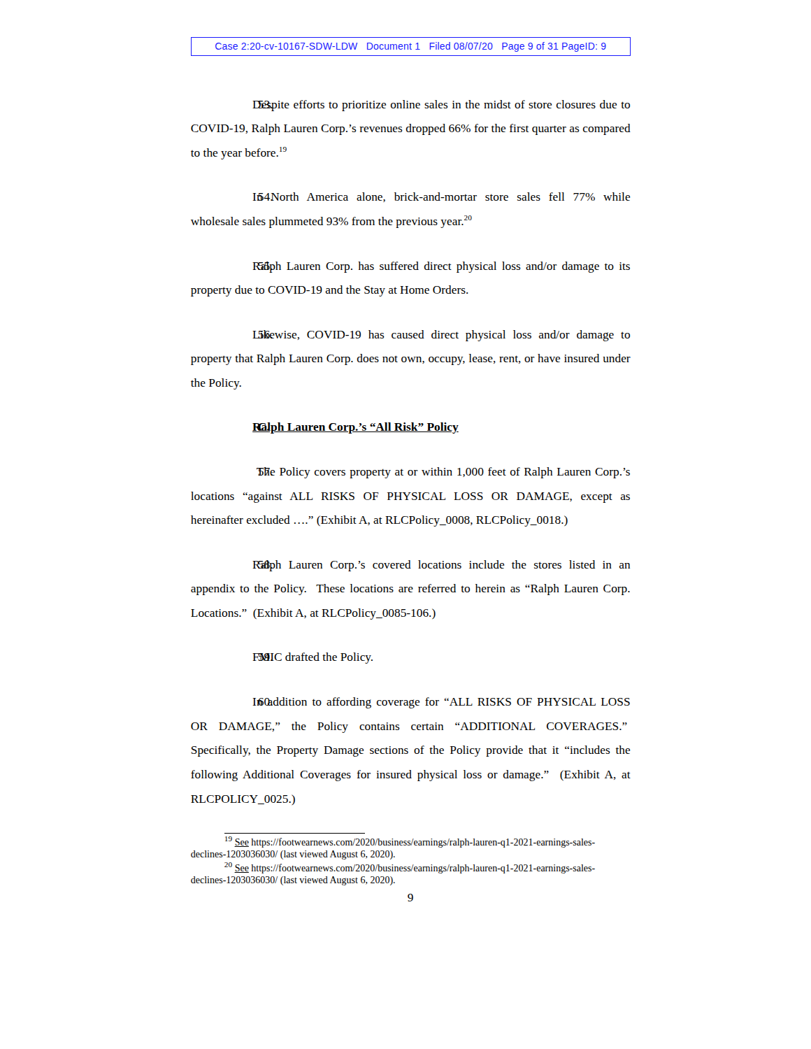Case 2:20-cv-10167-SDW-LDW Document 1 Filed 08/07/20 Page 9 of 31 PageID: 9
53. Despite efforts to prioritize online sales in the midst of store closures due to COVID-19, Ralph Lauren Corp.’s revenues dropped 66% for the first quarter as compared to the year before.19
54. In North America alone, brick-and-mortar store sales fell 77% while wholesale sales plummeted 93% from the previous year.20
55. Ralph Lauren Corp. has suffered direct physical loss and/or damage to its property due to COVID-19 and the Stay at Home Orders.
56. Likewise, COVID-19 has caused direct physical loss and/or damage to property that Ralph Lauren Corp. does not own, occupy, lease, rent, or have insured under the Policy.
C. Ralph Lauren Corp.’s “All Risk” Policy
57. The Policy covers property at or within 1,000 feet of Ralph Lauren Corp.’s locations “against ALL RISKS OF PHYSICAL LOSS OR DAMAGE, except as hereinafter excluded ….” (Exhibit A, at RLCPolicy_0008, RLCPolicy_0018.)
58. Ralph Lauren Corp.’s covered locations include the stores listed in an appendix to the Policy. These locations are referred to herein as “Ralph Lauren Corp. Locations.” (Exhibit A, at RLCPolicy_0085-106.)
59. FMIC drafted the Policy.
60. In addition to affording coverage for “ALL RISKS OF PHYSICAL LOSS OR DAMAGE,” the Policy contains certain “ADDITIONAL COVERAGES.” Specifically, the Property Damage sections of the Policy provide that it “includes the following Additional Coverages for insured physical loss or damage.” (Exhibit A, at RLCPOLICY_0025.)
19 See https://footwearnews.com/2020/business/earnings/ralph-lauren-q1-2021-earnings-sales-declines-1203036030/ (last viewed August 6, 2020).
20 See https://footwearnews.com/2020/business/earnings/ralph-lauren-q1-2021-earnings-sales-declines-1203036030/ (last viewed August 6, 2020).
9